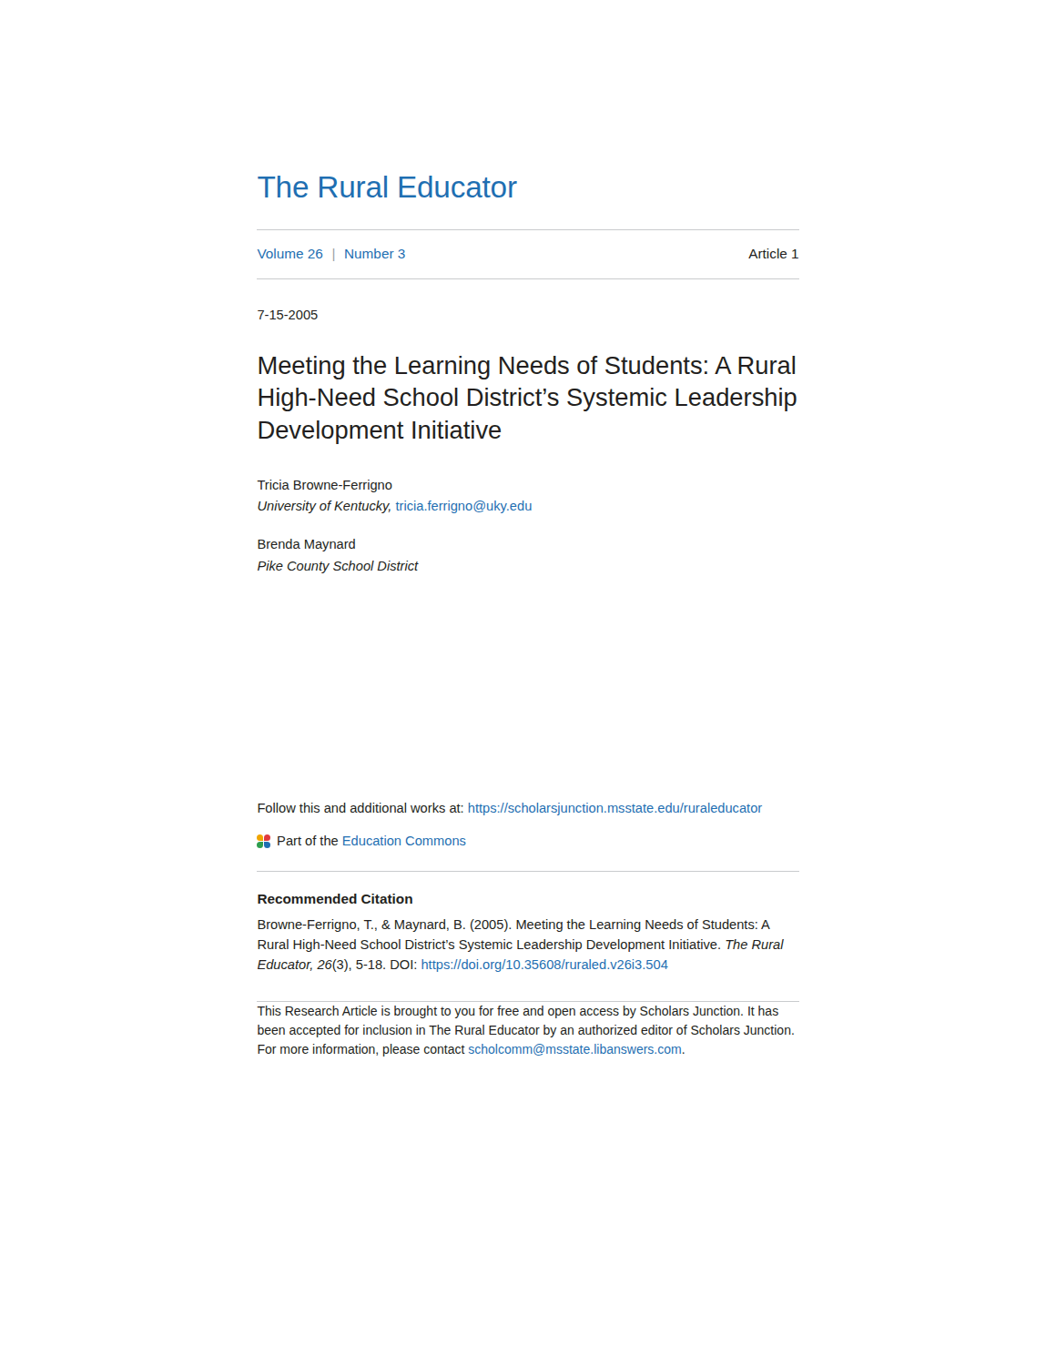The Rural Educator
Volume 26|Number 3
Article 1
7-15-2005
Meeting the Learning Needs of Students: A Rural High-Need School District’s Systemic Leadership Development Initiative
Tricia Browne-Ferrigno
University of Kentucky, tricia.ferrigno@uky.edu
Brenda Maynard
Pike County School District
Follow this and additional works at: https://scholarsjunction.msstate.edu/ruraleducator
Part of the Education Commons
Recommended Citation
Browne-Ferrigno, T., & Maynard, B. (2005). Meeting the Learning Needs of Students: A Rural High-Need School District’s Systemic Leadership Development Initiative. The Rural Educator, 26(3), 5-18. DOI: https://doi.org/10.35608/ruraled.v26i3.504
This Research Article is brought to you for free and open access by Scholars Junction. It has been accepted for inclusion in The Rural Educator by an authorized editor of Scholars Junction. For more information, please contact scholcomm@msstate.libanswers.com.